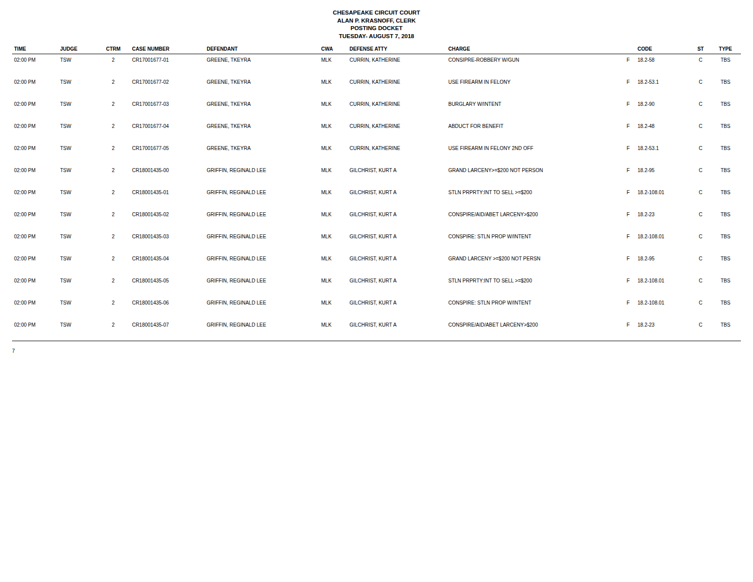CHESAPEAKE CIRCUIT COURT
ALAN P. KRASNOFF, CLERK
POSTING DOCKET
TUESDAY- AUGUST 7, 2018
| TIME | JUDGE | CTRM | CASE NUMBER | DEFENDANT | CWA | DEFENSE ATTY | CHARGE | | CODE | ST | TYPE |
| --- | --- | --- | --- | --- | --- | --- | --- | --- | --- | --- | --- |
| 02:00 PM | TSW | 2 | CR17001677-01 | GREENE, TKEYRA | MLK | CURRIN, KATHERINE | CONSIPRE-ROBBERY W/GUN | F | 18.2-58 | C | TBS |
| 02:00 PM | TSW | 2 | CR17001677-02 | GREENE, TKEYRA | MLK | CURRIN, KATHERINE | USE FIREARM IN FELONY | F | 18.2-53.1 | C | TBS |
| 02:00 PM | TSW | 2 | CR17001677-03 | GREENE, TKEYRA | MLK | CURRIN, KATHERINE | BURGLARY W/INTENT | F | 18.2-90 | C | TBS |
| 02:00 PM | TSW | 2 | CR17001677-04 | GREENE, TKEYRA | MLK | CURRIN, KATHERINE | ABDUCT FOR BENEFIT | F | 18.2-48 | C | TBS |
| 02:00 PM | TSW | 2 | CR17001677-05 | GREENE, TKEYRA | MLK | CURRIN, KATHERINE | USE FIREARM IN FELONY 2ND OFF | F | 18.2-53.1 | C | TBS |
| 02:00 PM | TSW | 2 | CR18001435-00 | GRIFFIN, REGINALD LEE | MLK | GILCHRIST, KURT A | GRAND LARCENY>=$200 NOT PERSON | F | 18.2-95 | C | TBS |
| 02:00 PM | TSW | 2 | CR18001435-01 | GRIFFIN, REGINALD LEE | MLK | GILCHRIST, KURT A | STLN PRPRTY:INT TO SELL >=$200 | F | 18.2-108.01 | C | TBS |
| 02:00 PM | TSW | 2 | CR18001435-02 | GRIFFIN, REGINALD LEE | MLK | GILCHRIST, KURT A | CONSPIRE/AID/ABET LARCENY>$200 | F | 18.2-23 | C | TBS |
| 02:00 PM | TSW | 2 | CR18001435-03 | GRIFFIN, REGINALD LEE | MLK | GILCHRIST, KURT A | CONSPIRE: STLN PROP W/INTENT | F | 18.2-108.01 | C | TBS |
| 02:00 PM | TSW | 2 | CR18001435-04 | GRIFFIN, REGINALD LEE | MLK | GILCHRIST, KURT A | GRAND LARCENY >=$200 NOT PERSN | F | 18.2-95 | C | TBS |
| 02:00 PM | TSW | 2 | CR18001435-05 | GRIFFIN, REGINALD LEE | MLK | GILCHRIST, KURT A | STLN PRPRTY:INT TO SELL >=$200 | F | 18.2-108.01 | C | TBS |
| 02:00 PM | TSW | 2 | CR18001435-06 | GRIFFIN, REGINALD LEE | MLK | GILCHRIST, KURT A | CONSPIRE: STLN PROP W/INTENT | F | 18.2-108.01 | C | TBS |
| 02:00 PM | TSW | 2 | CR18001435-07 | GRIFFIN, REGINALD LEE | MLK | GILCHRIST, KURT A | CONSPIRE/AID/ABET LARCENY>$200 | F | 18.2-23 | C | TBS |
7